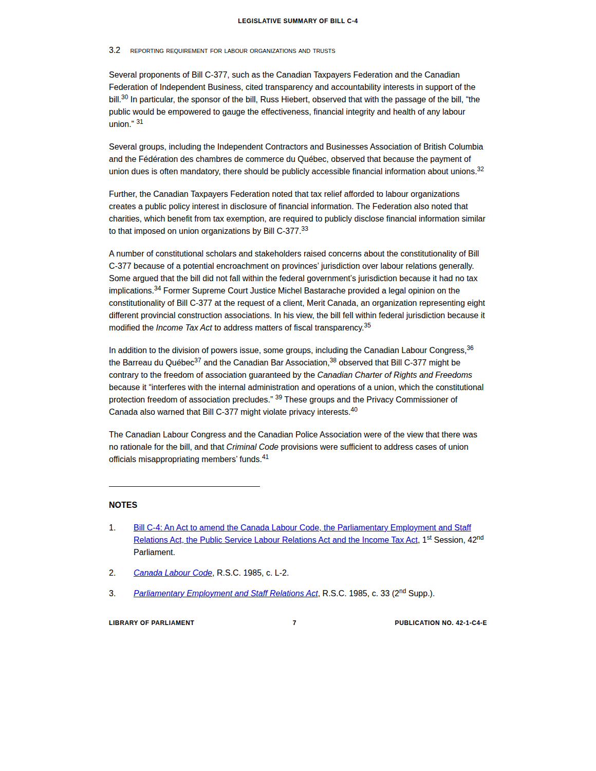LEGISLATIVE SUMMARY OF BILL C-4
3.2 Reporting Requirement for Labour Organizations and Trusts
Several proponents of Bill C-377, such as the Canadian Taxpayers Federation and the Canadian Federation of Independent Business, cited transparency and accountability interests in support of the bill.30 In particular, the sponsor of the bill, Russ Hiebert, observed that with the passage of the bill, “the public would be empowered to gauge the effectiveness, financial integrity and health of any labour union.” 31
Several groups, including the Independent Contractors and Businesses Association of British Columbia and the Fédération des chambres de commerce du Québec, observed that because the payment of union dues is often mandatory, there should be publicly accessible financial information about unions.32
Further, the Canadian Taxpayers Federation noted that tax relief afforded to labour organizations creates a public policy interest in disclosure of financial information. The Federation also noted that charities, which benefit from tax exemption, are required to publicly disclose financial information similar to that imposed on union organizations by Bill C-377.33
A number of constitutional scholars and stakeholders raised concerns about the constitutionality of Bill C-377 because of a potential encroachment on provinces’ jurisdiction over labour relations generally. Some argued that the bill did not fall within the federal government’s jurisdiction because it had no tax implications.34 Former Supreme Court Justice Michel Bastarache provided a legal opinion on the constitutionality of Bill C-377 at the request of a client, Merit Canada, an organization representing eight different provincial construction associations. In his view, the bill fell within federal jurisdiction because it modified the Income Tax Act to address matters of fiscal transparency.35
In addition to the division of powers issue, some groups, including the Canadian Labour Congress,36 the Barreau du Québec37 and the Canadian Bar Association,38 observed that Bill C-377 might be contrary to the freedom of association guaranteed by the Canadian Charter of Rights and Freedoms because it “interferes with the internal administration and operations of a union, which the constitutional protection freedom of association precludes.” 39 These groups and the Privacy Commissioner of Canada also warned that Bill C-377 might violate privacy interests.40
The Canadian Labour Congress and the Canadian Police Association were of the view that there was no rationale for the bill, and that Criminal Code provisions were sufficient to address cases of union officials misappropriating members’ funds.41
NOTES
1. Bill C-4: An Act to amend the Canada Labour Code, the Parliamentary Employment and Staff Relations Act, the Public Service Labour Relations Act and the Income Tax Act, 1st Session, 42nd Parliament.
2. Canada Labour Code, R.S.C. 1985, c. L-2.
3. Parliamentary Employment and Staff Relations Act, R.S.C. 1985, c. 33 (2nd Supp.).
LIBRARY OF PARLIAMENT 7 PUBLICATION NO. 42-1-C4-E